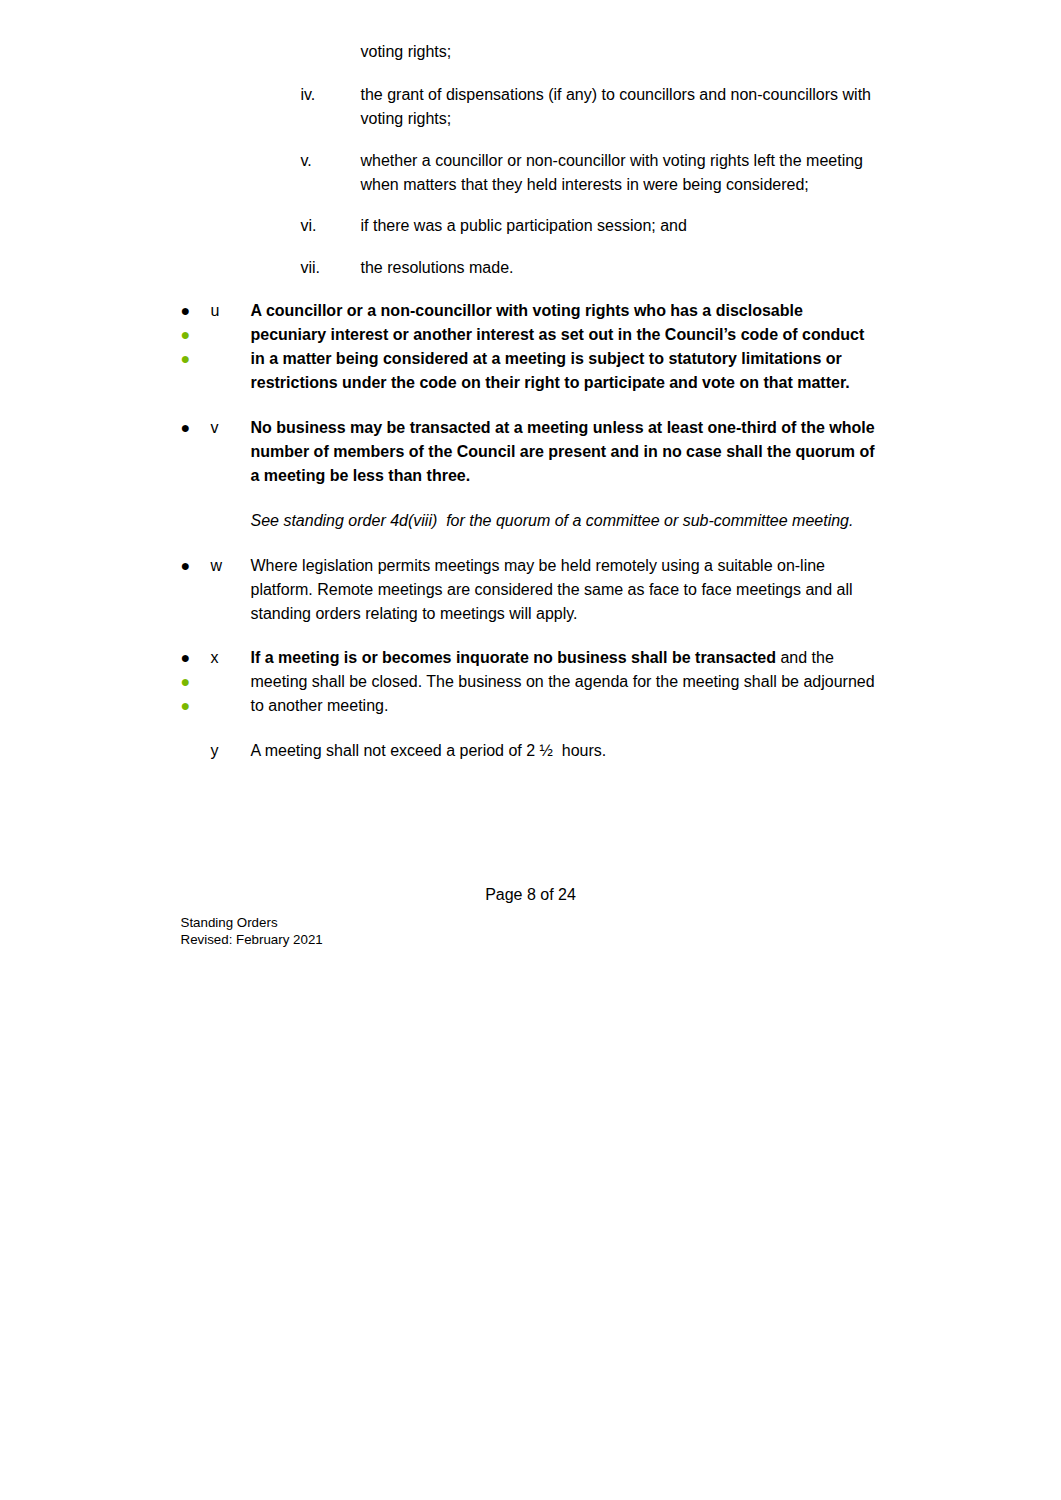voting rights;
iv. the grant of dispensations (if any) to councillors and non-councillors with voting rights;
v. whether a councillor or non-councillor with voting rights left the meeting when matters that they held interests in were being considered;
vi. if there was a public participation session; and
vii. the resolutions made.
● ● ●
u
A councillor or a non-councillor with voting rights who has a disclosable pecuniary interest or another interest as set out in the Council’s code of conduct in a matter being considered at a meeting is subject to statutory limitations or restrictions under the code on their right to participate and vote on that matter.
●
v
No business may be transacted at a meeting unless at least one-third of the whole number of members of the Council are present and in no case shall the quorum of a meeting be less than three.
See standing order 4d(viii) for the quorum of a committee or sub-committee meeting.
●
w
Where legislation permits meetings may be held remotely using a suitable on-line platform. Remote meetings are considered the same as face to face meetings and all standing orders relating to meetings will apply.
● ● ●
x
If a meeting is or becomes inquorate no business shall be transacted and the meeting shall be closed. The business on the agenda for the meeting shall be adjourned to another meeting.
y
A meeting shall not exceed a period of 2 ½ hours.
Page 8 of 24
Standing Orders
Revised: February 2021